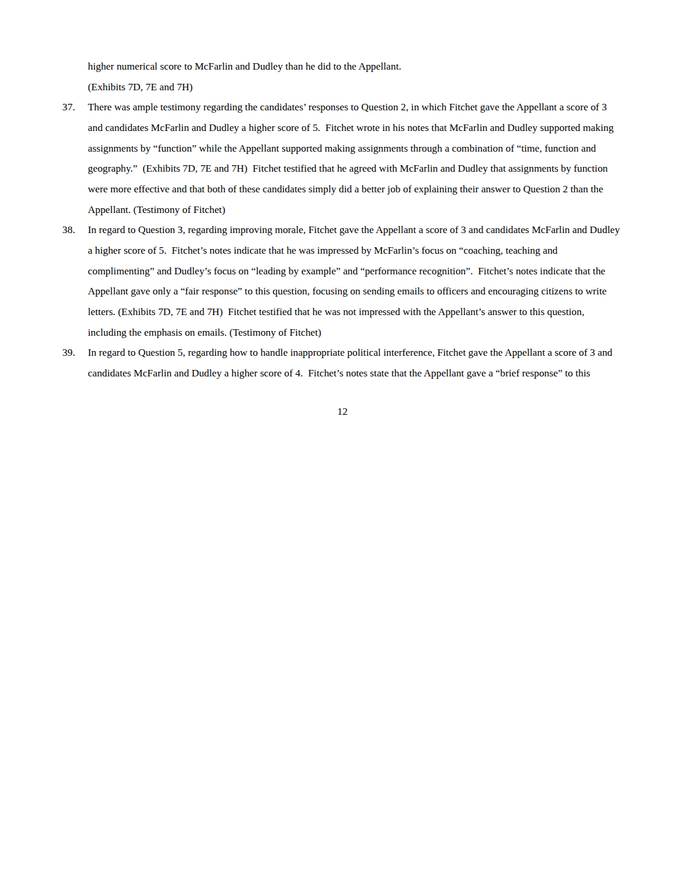higher numerical score to McFarlin and Dudley than he did to the Appellant.
(Exhibits 7D, 7E and 7H)
There was ample testimony regarding the candidates’ responses to Question 2, in which Fitchet gave the Appellant a score of 3 and candidates McFarlin and Dudley a higher score of 5. Fitchet wrote in his notes that McFarlin and Dudley supported making assignments by “function” while the Appellant supported making assignments through a combination of “time, function and geography.” (Exhibits 7D, 7E and 7H) Fitchet testified that he agreed with McFarlin and Dudley that assignments by function were more effective and that both of these candidates simply did a better job of explaining their answer to Question 2 than the Appellant. (Testimony of Fitchet)
In regard to Question 3, regarding improving morale, Fitchet gave the Appellant a score of 3 and candidates McFarlin and Dudley a higher score of 5. Fitchet’s notes indicate that he was impressed by McFarlin’s focus on “coaching, teaching and complimenting” and Dudley’s focus on “leading by example” and “performance recognition”. Fitchet’s notes indicate that the Appellant gave only a “fair response” to this question, focusing on sending emails to officers and encouraging citizens to write letters. (Exhibits 7D, 7E and 7H) Fitchet testified that he was not impressed with the Appellant’s answer to this question, including the emphasis on emails. (Testimony of Fitchet)
In regard to Question 5, regarding how to handle inappropriate political interference, Fitchet gave the Appellant a score of 3 and candidates McFarlin and Dudley a higher score of 4. Fitchet’s notes state that the Appellant gave a “brief response” to this
12